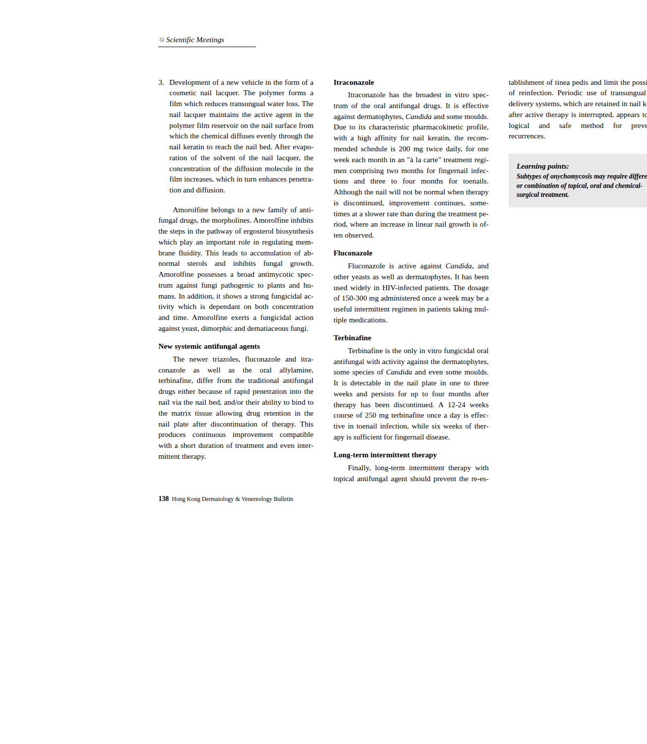☺Scientific Meetings
3.
Development of a new vehicle in the form of a cosmetic nail lacquer. The polymer forms a film which reduces transungual water loss. The nail lacquer maintains the active agent in the polymer film reservoir on the nail surface from which the chemical diffuses evenly through the nail keratin to reach the nail bed. After evaporation of the solvent of the nail lacquer, the concentration of the diffusion molecule in the film increases, which in turn enhances penetration and diffusion.
Amorolfine belongs to a new family of antifungal drugs, the morpholines. Amorolfine inhibits the steps in the pathway of ergosterol biosynthesis which play an important role in regulating membrane fluidity. This leads to accumulation of abnormal sterols and inhibits fungal growth. Amorolfine possesses a broad antimycotic spectrum against fungi pathogenic to plants and humans. In addition, it shows a strong fungicidal activity which is dependant on both concentration and time. Amorolfine exerts a fungicidal action against yeast, dimorphic and dematiaceous fungi.
New systemic antifungal agents
The newer triazoles, fluconazole and itraconazole as well as the oral allylamine, terbinafine, differ from the traditional antifungal drugs either because of rapid penetration into the nail via the nail bed, and/or their ability to bind to the matrix tissue allowing drug retention in the nail plate after discontinuation of therapy. This produces continuous improvement compatible with a short duration of treatment and even intermittent therapy.
Itraconazole
Itraconazole has the broadest in vitro spectrum of the oral antifungal drugs. It is effective against dermatophytes, Candida and some moulds. Due to its characteristic pharmacokinetic profile, with a high affinity for nail keratin, the recommended schedule is 200 mg twice daily, for one week each month in an "à la carte" treatment regimen comprising two months for fingernail infections and three to four months for toenails. Although the nail will not be normal when therapy is discontinued, improvement continues, sometimes at a slower rate than during the treatment period, where an increase in linear nail growth is often observed.
Fluconazole
Fluconazole is active against Candida, and other yeasts as well as dermatophytes. It has been used widely in HIV-infected patients. The dosage of 150-300 mg administered once a week may be a useful intermittent regimen in patients taking multiple medications.
Terbinafine
Terbinafine is the only in vitro fungicidal oral antifungal with activity against the dermatophytes, some species of Candida and even some moulds. It is detectable in the nail plate in one to three weeks and persists for up to four months after therapy has been discontinued. A 12-24 weeks course of 250 mg terbinafine once a day is effective in toenail infection, while six weeks of therapy is sufficient for fingernail disease.
Long-term intermittent therapy
Finally, long-term intermittent therapy with topical antifungal agent should prevent the re-establishment of tinea pedis and limit the possibility of reinfection. Periodic use of transungual drug delivery systems, which are retained in nail keratin after active therapy is interrupted, appears to be a logical and safe method for preventing recurrences.
Learning points:
Subtypes of onychomycosis may require different or combination of topical, oral and chemical-surgical treatment.
138 Hong Kong Dermatology & Venereology Bulletin